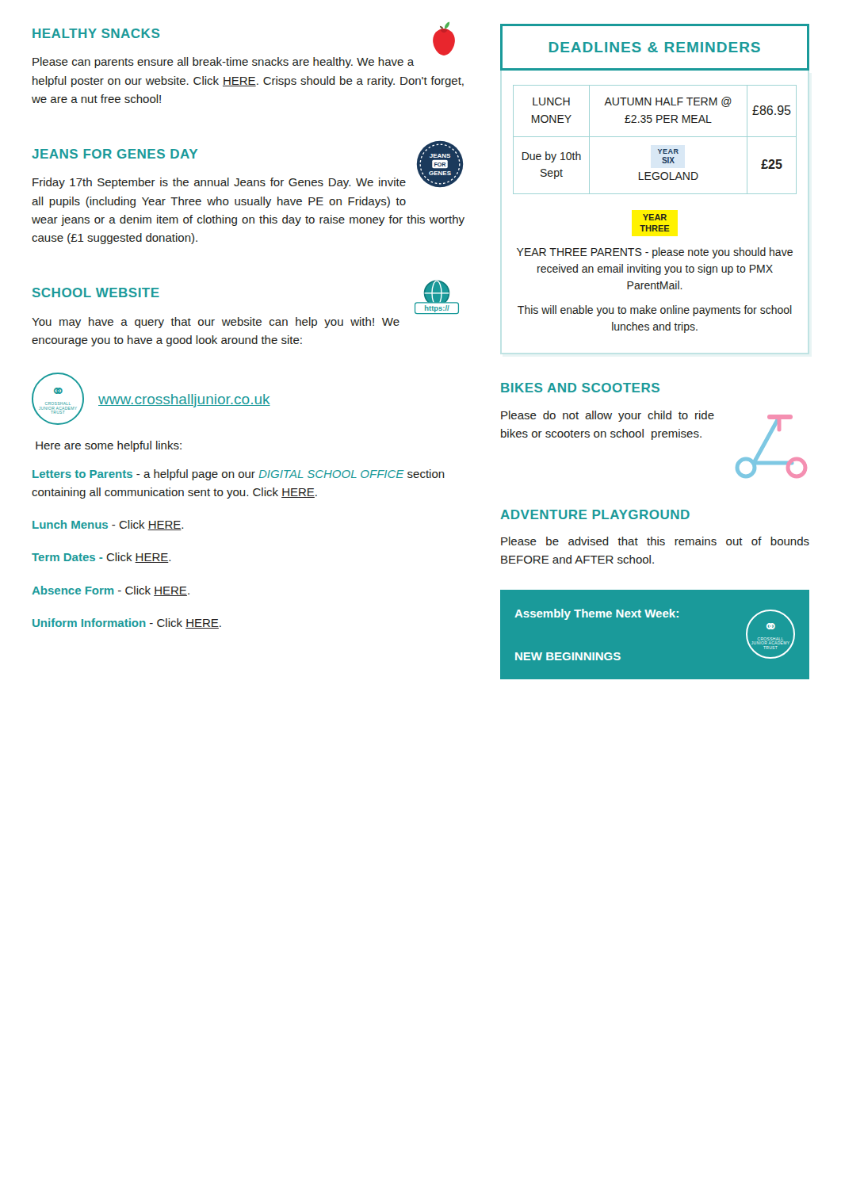Healthy Snacks
Please can parents ensure all break-time snacks are healthy. We have a helpful poster on our website. Click HERE. Crisps should be a rarity. Don't forget, we are a nut free school!
JEANS FOR GENES
Jeans for Genes Day
Friday 17th September is the annual Jeans for Genes Day. We invite all pupils (including Year Three who usually have PE on Fridays) to wear jeans or a denim item of clothing on this day to raise money for this worthy cause (£1 suggested donation).
https://
School Website
You may have a query that our website can help you with! We encourage you to have a good look around the site:
⚭ CROSSHALL JUNIOR ACADEMY TRUST
www.crosshalljunior.co.uk
Here are some helpful links:
Letters to Parents - a helpful page on our DIGITAL SCHOOL OFFICE section containing all communication sent to you. Click HERE.
Lunch Menus - Click HERE.
Term Dates - Click HERE.
Absence Form - Click HERE.
Uniform Information - Click HERE.
DEADLINES & REMINDERS
| LUNCH MONEY | AUTUMN HALF TERM @ £2.35 PER MEAL | £86.95 |
| Due by 10th Sept | YEAR SIX LEGOLAND | £25 |
YEAR
THREE
YEAR THREE PARENTS - please note you should have received an email inviting you to sign up to PMX ParentMail.
This will enable you to make online payments for school lunches and trips.
Bikes and Scooters
Please do not allow your child to ride bikes or scooters on school premises.
Adventure Playground
Please be advised that this remains out of bounds BEFORE and AFTER school.
Assembly Theme Next Week:
NEW BEGINNINGS
⚭ CROSSHALL JUNIOR ACADEMY TRUST